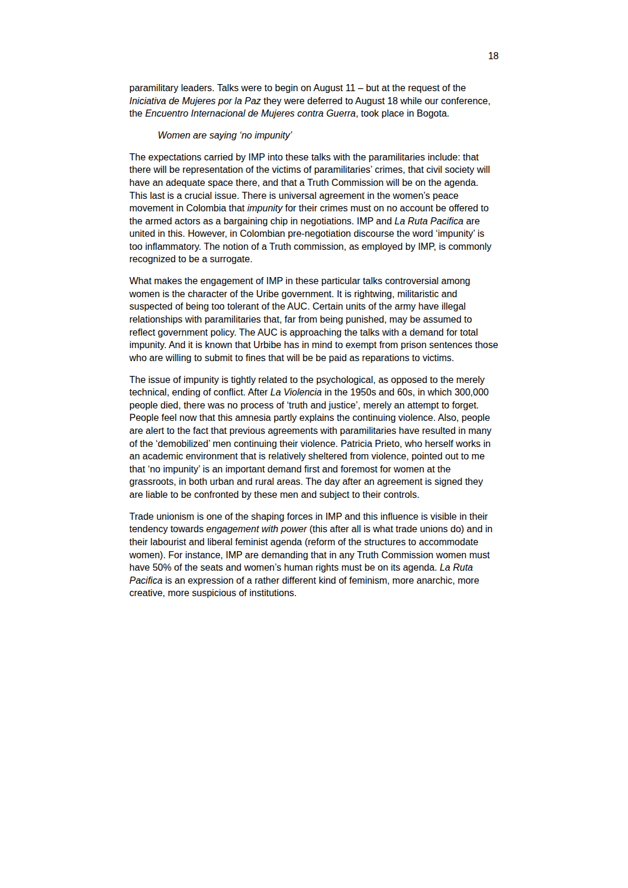18
paramilitary leaders. Talks were to begin on August 11 – but at the request of the Iniciativa de Mujeres por la Paz they were deferred to August 18 while our conference, the Encuentro Internacional de Mujeres contra Guerra, took place in Bogota.
Women are saying ‘no impunity’
The expectations carried by IMP into these talks with the paramilitaries include: that there will be representation of the victims of paramilitaries’ crimes, that civil society will have an adequate space there, and that a Truth Commission will be on the agenda. This last is a crucial issue. There is universal agreement in the women’s peace movement in Colombia that impunity for their crimes must on no account be offered to the armed actors as a bargaining chip in negotiations. IMP and La Ruta Pacifica are united in this. However, in Colombian pre-negotiation discourse the word ‘impunity’ is too inflammatory. The notion of a Truth commission, as employed by IMP, is commonly recognized to be a surrogate.
What makes the engagement of IMP in these particular talks controversial among women is the character of the Uribe government. It is rightwing, militaristic and suspected of being too tolerant of the AUC. Certain units of the army have illegal relationships with paramilitaries that, far from being punished, may be assumed to reflect government policy. The AUC is approaching the talks with a demand for total impunity. And it is known that Urbibe has in mind to exempt from prison sentences those who are willing to submit to fines that will be be paid as reparations to victims.
The issue of impunity is tightly related to the psychological, as opposed to the merely technical, ending of conflict. After La Violencia in the 1950s and 60s, in which 300,000 people died, there was no process of ‘truth and justice’, merely an attempt to forget. People feel now that this amnesia partly explains the continuing violence. Also, people are alert to the fact that previous agreements with paramilitaries have resulted in many of the ‘demobilized’ men continuing their violence. Patricia Prieto, who herself works in an academic environment that is relatively sheltered from violence, pointed out to me that ‘no impunity’ is an important demand first and foremost for women at the grassroots, in both urban and rural areas. The day after an agreement is signed they are liable to be confronted by these men and subject to their controls.
Trade unionism is one of the shaping forces in IMP and this influence is visible in their tendency towards engagement with power (this after all is what trade unions do) and in their labourist and liberal feminist agenda (reform of the structures to accommodate women). For instance, IMP are demanding that in any Truth Commission women must have 50% of the seats and women’s human rights must be on its agenda. La Ruta Pacifica is an expression of a rather different kind of feminism, more anarchic, more creative, more suspicious of institutions.